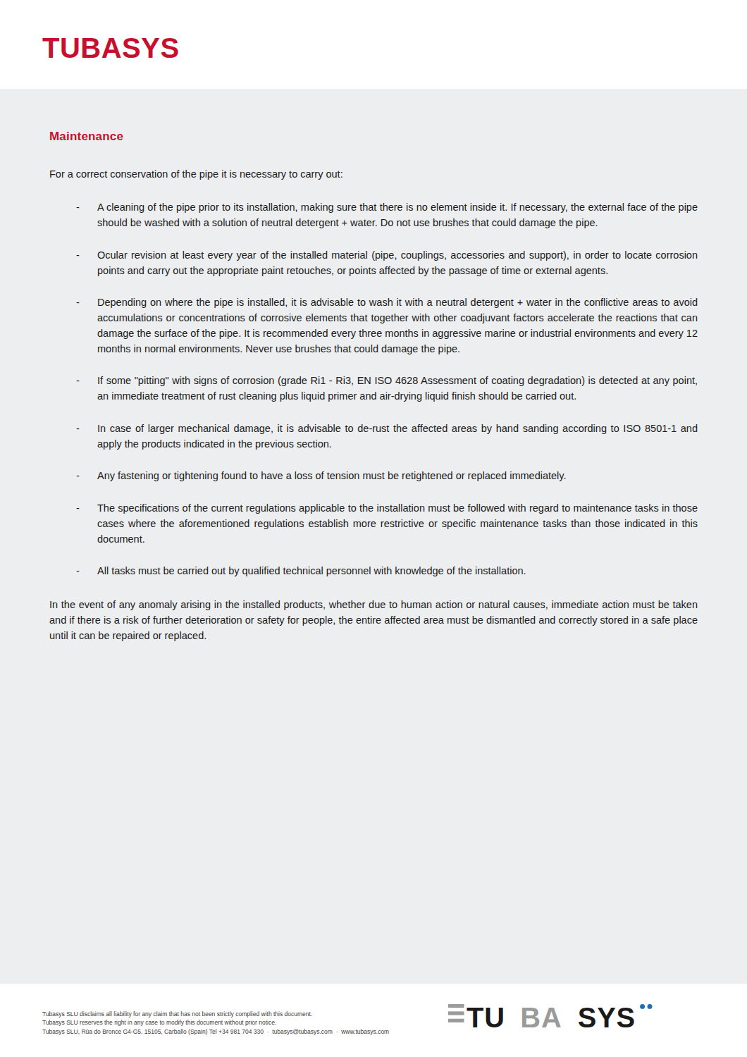TUBASYS
Maintenance
For a correct conservation of the pipe it is necessary to carry out:
A cleaning of the pipe prior to its installation, making sure that there is no element inside it. If necessary, the external face of the pipe should be washed with a solution of neutral detergent + water. Do not use brushes that could damage the pipe.
Ocular revision at least every year of the installed material (pipe, couplings, accessories and support), in order to locate corrosion points and carry out the appropriate paint retouches, or points affected by the passage of time or external agents.
Depending on where the pipe is installed, it is advisable to wash it with a neutral detergent + water in the conflictive areas to avoid accumulations or concentrations of corrosive elements that together with other coadjuvant factors accelerate the reactions that can damage the surface of the pipe. It is recommended every three months in aggressive marine or industrial environments and every 12 months in normal environments. Never use brushes that could damage the pipe.
If some "pitting" with signs of corrosion (grade Ri1 - Ri3, EN ISO 4628 Assessment of coating degradation) is detected at any point, an immediate treatment of rust cleaning plus liquid primer and air-drying liquid finish should be carried out.
In case of larger mechanical damage, it is advisable to de-rust the affected areas by hand sanding according to ISO 8501-1 and apply the products indicated in the previous section.
Any fastening or tightening found to have a loss of tension must be retightened or replaced immediately.
The specifications of the current regulations applicable to the installation must be followed with regard to maintenance tasks in those cases where the aforementioned regulations establish more restrictive or specific maintenance tasks than those indicated in this document.
All tasks must be carried out by qualified technical personnel with knowledge of the installation.
In the event of any anomaly arising in the installed products, whether due to human action or natural causes, immediate action must be taken and if there is a risk of further deterioration or safety for people, the entire affected area must be dismantled and correctly stored in a safe place until it can be repaired or replaced.
Tubasys SLU disclaims all liability for any claim that has not been strictly complied with this document.
Tubasys SLU reserves the right in any case to modify this document without prior notice.
Tubasys SLU, Rúa do Bronce G4-G5, 15105, Carballo (Spain) Tel +34 981 704 330 · tubasys@tubasys.com · www.tubasys.com
TU BA SYS